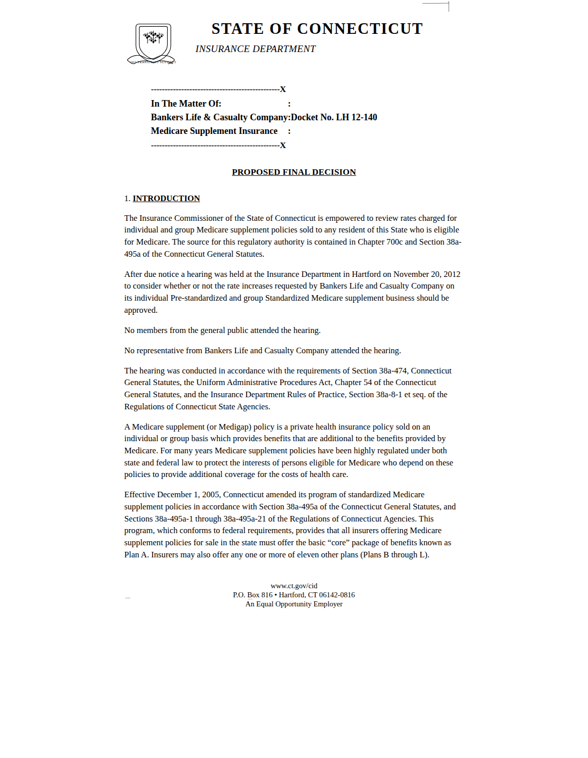QUI TRANSTULIT SUSTINET
STATE OF CONNECTICUT
INSURANCE DEPARTMENT
-----------------------------------------------X
| In The Matter Of: | : | |
| Bankers Life & Casualty Company | : | Docket No. LH 12-140 |
| Medicare Supplement Insurance | : | |
-----------------------------------------------X
PROPOSED FINAL DECISION
1. INTRODUCTION
The Insurance Commissioner of the State of Connecticut is empowered to review rates charged for individual and group Medicare supplement policies sold to any resident of this State who is eligible for Medicare. The source for this regulatory authority is contained in Chapter 700c and Section 38a-495a of the Connecticut General Statutes.
After due notice a hearing was held at the Insurance Department in Hartford on November 20, 2012 to consider whether or not the rate increases requested by Bankers Life and Casualty Company on its individual Pre-standardized and group Standardized Medicare supplement business should be approved.
No members from the general public attended the hearing.
No representative from Bankers Life and Casualty Company attended the hearing.
The hearing was conducted in accordance with the requirements of Section 38a-474, Connecticut General Statutes, the Uniform Administrative Procedures Act, Chapter 54 of the Connecticut General Statutes, and the Insurance Department Rules of Practice, Section 38a-8-1 et seq. of the Regulations of Connecticut State Agencies.
A Medicare supplement (or Medigap) policy is a private health insurance policy sold on an individual or group basis which provides benefits that are additional to the benefits provided by Medicare. For many years Medicare supplement policies have been highly regulated under both state and federal law to protect the interests of persons eligible for Medicare who depend on these policies to provide additional coverage for the costs of health care.
Effective December 1, 2005, Connecticut amended its program of standardized Medicare supplement policies in accordance with Section 38a-495a of the Connecticut General Statutes, and Sections 38a-495a-1 through 38a-495a-21 of the Regulations of Connecticut Agencies. This program, which conforms to federal requirements, provides that all insurers offering Medicare supplement policies for sale in the state must offer the basic “core” package of benefits known as Plan A. Insurers may also offer any one or more of eleven other plans (Plans B through L).
www.ct.gov/cid
P.O. Box 816 • Hartford, CT 06142-0816
An Equal Opportunity Employer